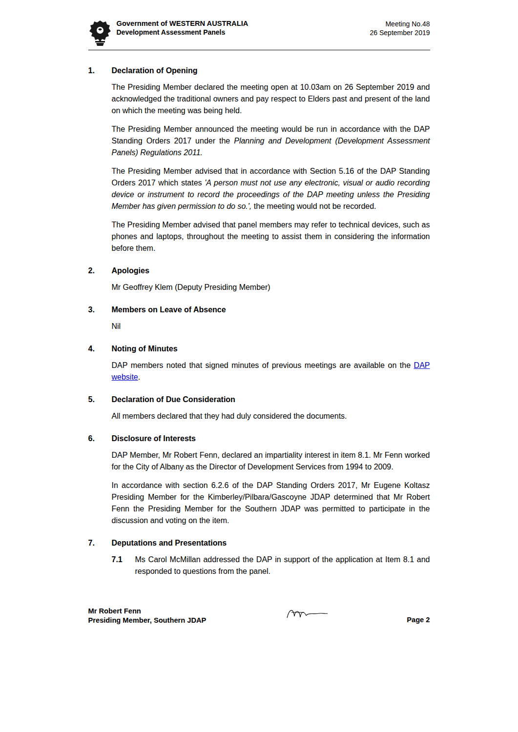Government of WESTERN AUSTRALIA
Development Assessment Panels
Meeting No.48
26 September 2019
1.
Declaration of Opening
The Presiding Member declared the meeting open at 10.03am on 26 September 2019 and acknowledged the traditional owners and pay respect to Elders past and present of the land on which the meeting was being held.
The Presiding Member announced the meeting would be run in accordance with the DAP Standing Orders 2017 under the Planning and Development (Development Assessment Panels) Regulations 2011.
The Presiding Member advised that in accordance with Section 5.16 of the DAP Standing Orders 2017 which states 'A person must not use any electronic, visual or audio recording device or instrument to record the proceedings of the DAP meeting unless the Presiding Member has given permission to do so.', the meeting would not be recorded.
The Presiding Member advised that panel members may refer to technical devices, such as phones and laptops, throughout the meeting to assist them in considering the information before them.
2.
Apologies
Mr Geoffrey Klem (Deputy Presiding Member)
3.
Members on Leave of Absence
Nil
4.
Noting of Minutes
DAP members noted that signed minutes of previous meetings are available on the DAP website.
5.
Declaration of Due Consideration
All members declared that they had duly considered the documents.
6.
Disclosure of Interests
DAP Member, Mr Robert Fenn, declared an impartiality interest in item 8.1. Mr Fenn worked for the City of Albany as the Director of Development Services from 1994 to 2009.
In accordance with section 6.2.6 of the DAP Standing Orders 2017, Mr Eugene Koltasz Presiding Member for the Kimberley/Pilbara/Gascoyne JDAP determined that Mr Robert Fenn the Presiding Member for the Southern JDAP was permitted to participate in the discussion and voting on the item.
7.
Deputations and Presentations
7.1
Ms Carol McMillan addressed the DAP in support of the application at Item 8.1 and responded to questions from the panel.
Mr Robert Fenn
Presiding Member, Southern JDAP
Page 2